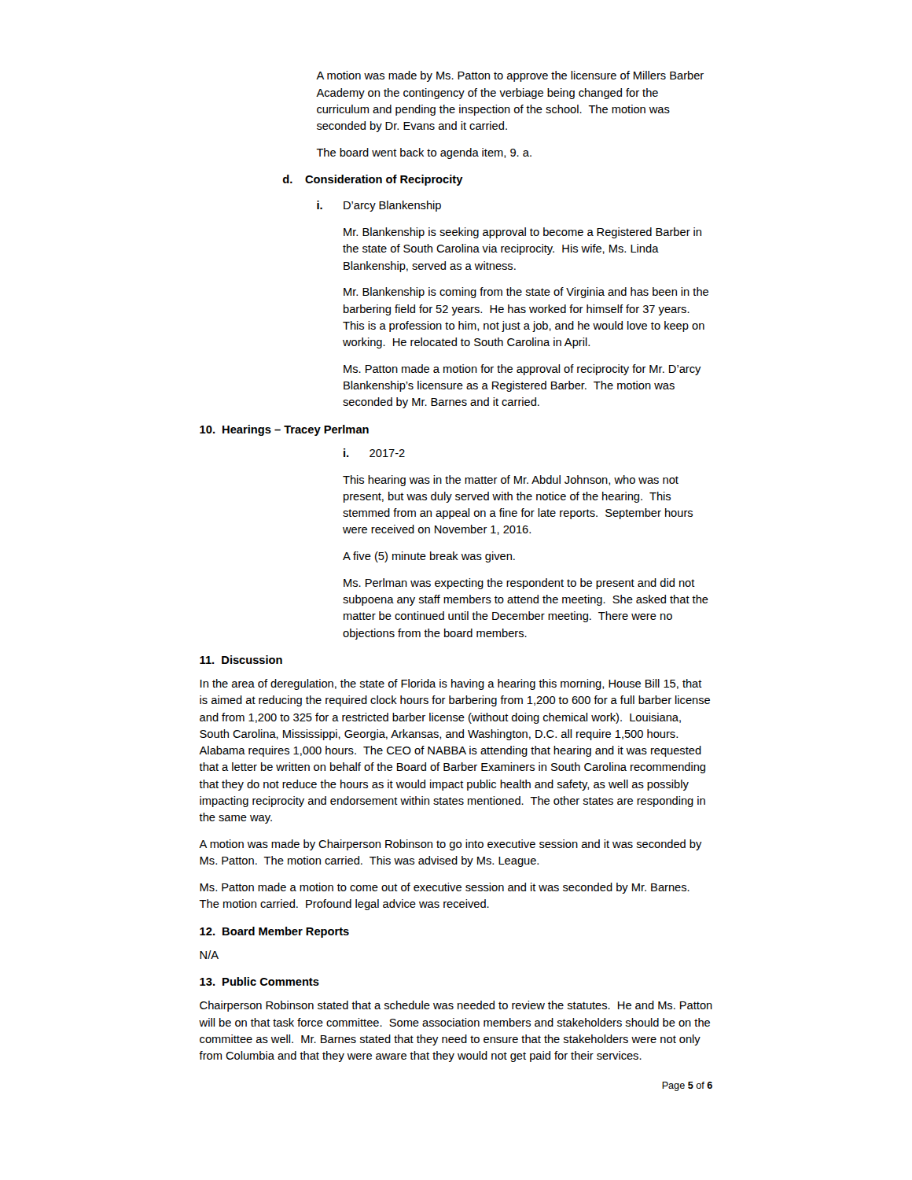A motion was made by Ms. Patton to approve the licensure of Millers Barber Academy on the contingency of the verbiage being changed for the curriculum and pending the inspection of the school. The motion was seconded by Dr. Evans and it carried.
The board went back to agenda item, 9. a.
d. Consideration of Reciprocity
i. D’arcy Blankenship
Mr. Blankenship is seeking approval to become a Registered Barber in the state of South Carolina via reciprocity. His wife, Ms. Linda Blankenship, served as a witness.
Mr. Blankenship is coming from the state of Virginia and has been in the barbering field for 52 years. He has worked for himself for 37 years. This is a profession to him, not just a job, and he would love to keep on working. He relocated to South Carolina in April.
Ms. Patton made a motion for the approval of reciprocity for Mr. D’arcy Blankenship’s licensure as a Registered Barber. The motion was seconded by Mr. Barnes and it carried.
10. Hearings – Tracey Perlman
i. 2017-2
This hearing was in the matter of Mr. Abdul Johnson, who was not present, but was duly served with the notice of the hearing. This stemmed from an appeal on a fine for late reports. September hours were received on November 1, 2016.
A five (5) minute break was given.
Ms. Perlman was expecting the respondent to be present and did not subpoena any staff members to attend the meeting. She asked that the matter be continued until the December meeting. There were no objections from the board members.
11. Discussion
In the area of deregulation, the state of Florida is having a hearing this morning, House Bill 15, that is aimed at reducing the required clock hours for barbering from 1,200 to 600 for a full barber license and from 1,200 to 325 for a restricted barber license (without doing chemical work). Louisiana, South Carolina, Mississippi, Georgia, Arkansas, and Washington, D.C. all require 1,500 hours. Alabama requires 1,000 hours. The CEO of NABBA is attending that hearing and it was requested that a letter be written on behalf of the Board of Barber Examiners in South Carolina recommending that they do not reduce the hours as it would impact public health and safety, as well as possibly impacting reciprocity and endorsement within states mentioned. The other states are responding in the same way.
A motion was made by Chairperson Robinson to go into executive session and it was seconded by Ms. Patton. The motion carried. This was advised by Ms. League.
Ms. Patton made a motion to come out of executive session and it was seconded by Mr. Barnes. The motion carried. Profound legal advice was received.
12. Board Member Reports
N/A
13. Public Comments
Chairperson Robinson stated that a schedule was needed to review the statutes. He and Ms. Patton will be on that task force committee. Some association members and stakeholders should be on the committee as well. Mr. Barnes stated that they need to ensure that the stakeholders were not only from Columbia and that they were aware that they would not get paid for their services.
Page 5 of 6